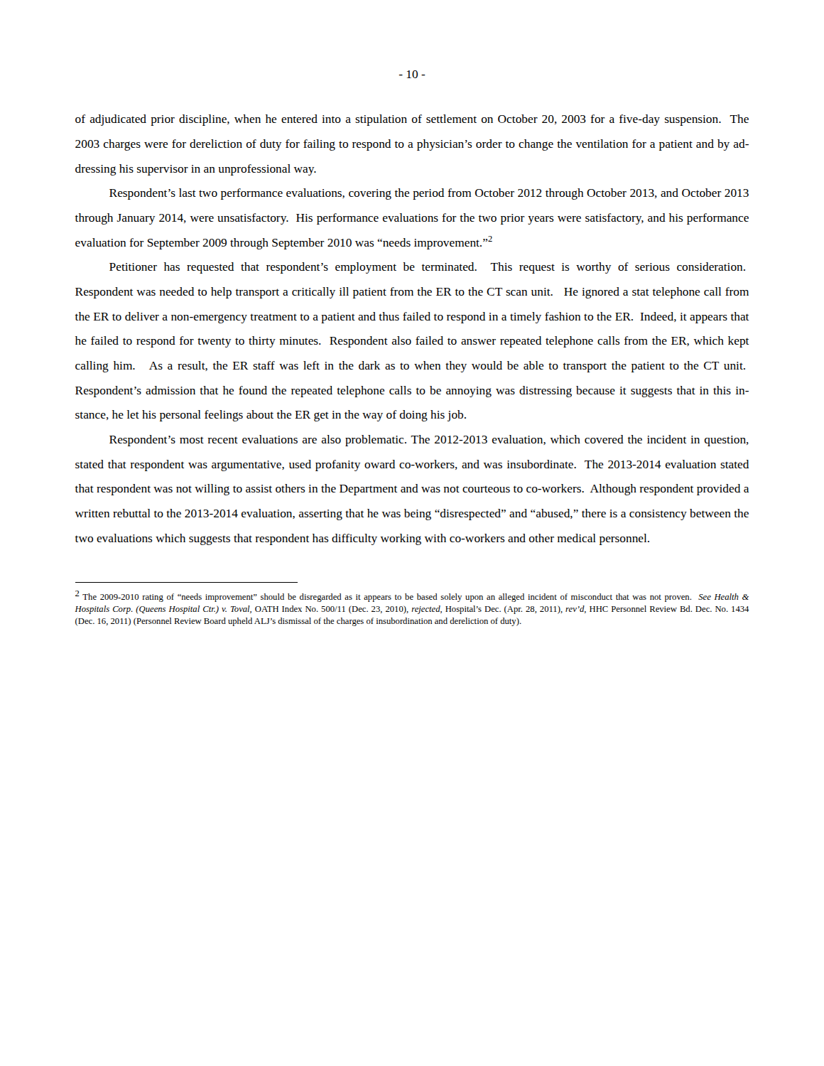- 10 -
of adjudicated prior discipline, when he entered into a stipulation of settlement on October 20, 2003 for a five-day suspension. The 2003 charges were for dereliction of duty for failing to respond to a physician’s order to change the ventilation for a patient and by addressing his supervisor in an unprofessional way.
Respondent’s last two performance evaluations, covering the period from October 2012 through October 2013, and October 2013 through January 2014, were unsatisfactory. His performance evaluations for the two prior years were satisfactory, and his performance evaluation for September 2009 through September 2010 was “needs improvement.”2
Petitioner has requested that respondent’s employment be terminated. This request is worthy of serious consideration. Respondent was needed to help transport a critically ill patient from the ER to the CT scan unit. He ignored a stat telephone call from the ER to deliver a non-emergency treatment to a patient and thus failed to respond in a timely fashion to the ER. Indeed, it appears that he failed to respond for twenty to thirty minutes. Respondent also failed to answer repeated telephone calls from the ER, which kept calling him. As a result, the ER staff was left in the dark as to when they would be able to transport the patient to the CT unit. Respondent’s admission that he found the repeated telephone calls to be annoying was distressing because it suggests that in this instance, he let his personal feelings about the ER get in the way of doing his job.
Respondent’s most recent evaluations are also problematic. The 2012-2013 evaluation, which covered the incident in question, stated that respondent was argumentative, used profanity oward co-workers, and was insubordinate. The 2013-2014 evaluation stated that respondent was not willing to assist others in the Department and was not courteous to co-workers. Although respondent provided a written rebuttal to the 2013-2014 evaluation, asserting that he was being “disrespected” and “abused,” there is a consistency between the two evaluations which suggests that respondent has difficulty working with co-workers and other medical personnel.
2 The 2009-2010 rating of “needs improvement” should be disregarded as it appears to be based solely upon an alleged incident of misconduct that was not proven. See Health & Hospitals Corp. (Queens Hospital Ctr.) v. Toval, OATH Index No. 500/11 (Dec. 23, 2010), rejected, Hospital’s Dec. (Apr. 28, 2011), rev’d, HHC Personnel Review Bd. Dec. No. 1434 (Dec. 16, 2011) (Personnel Review Board upheld ALJ’s dismissal of the charges of insubordination and dereliction of duty).